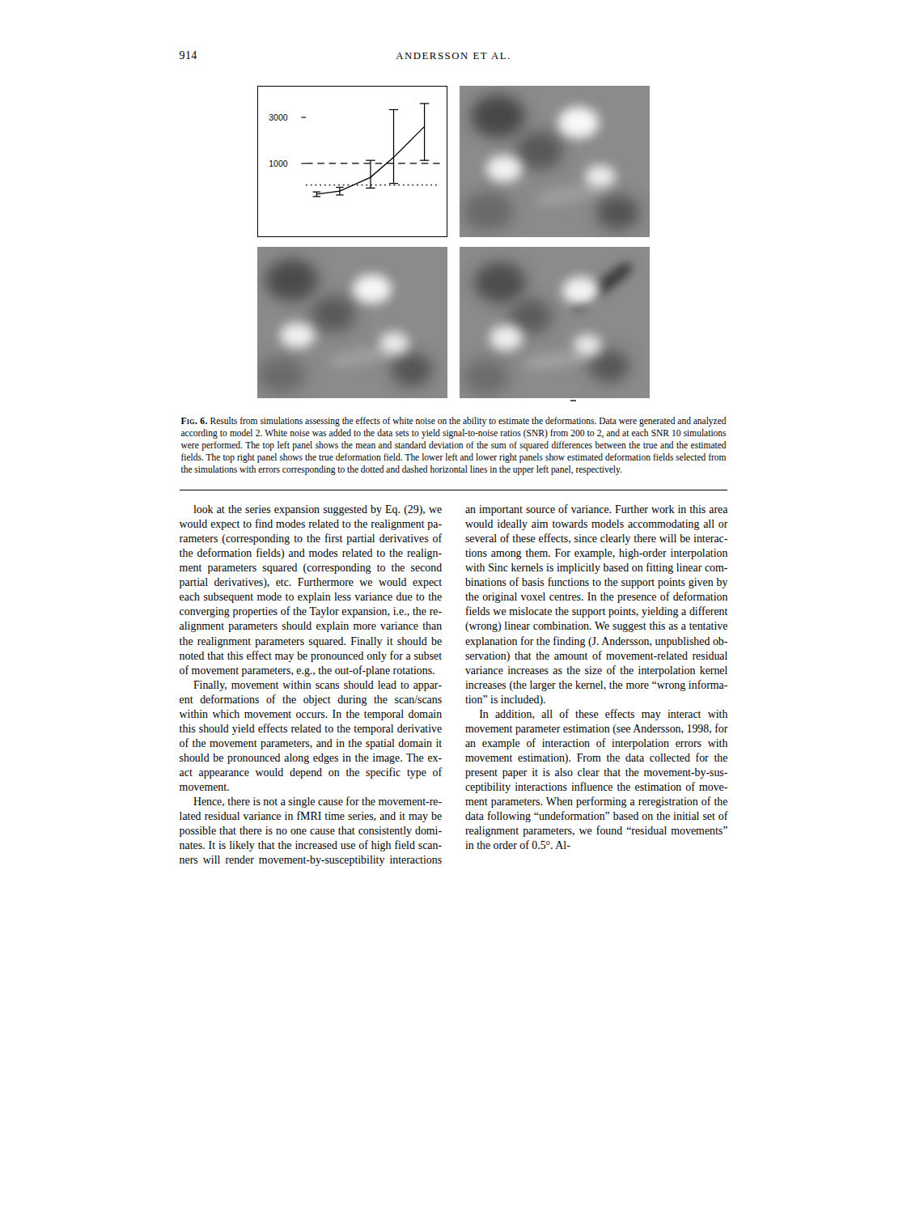914
Andersson et al.
3000 1000
200
100
20
10
2
Fig. 6. Results from simulations assessing the effects of white noise on the ability to estimate the deformations. Data were generated and analyzed according to model 2. White noise was added to the data sets to yield signal-to-noise ratios (SNR) from 200 to 2, and at each SNR 10 simulations were performed. The top left panel shows the mean and standard deviation of the sum of squared differences between the true and the estimated fields. The top right panel shows the true deformation field. The lower left and lower right panels show estimated deformation fields selected from the simulations with errors corresponding to the dotted and dashed horizontal lines in the upper left panel, respectively.
look at the series expansion suggested by Eq. (29), we would expect to find modes related to the realignment parameters (corresponding to the first partial derivatives of the deformation fields) and modes related to the realignment parameters squared (corresponding to the second partial derivatives), etc. Furthermore we would expect each subsequent mode to explain less variance due to the converging properties of the Taylor expansion, i.e., the realignment parameters should explain more variance than the realignment parameters squared. Finally it should be noted that this effect may be pronounced only for a subset of movement parameters, e.g., the out-of-plane rotations.
Finally, movement within scans should lead to apparent deformations of the object during the scan/scans within which movement occurs. In the temporal domain this should yield effects related to the temporal derivative of the movement parameters, and in the spatial domain it should be pronounced along edges in the image. The exact appearance would depend on the specific type of movement.
Hence, there is not a single cause for the movement-related residual variance in fMRI time series, and it may be possible that there is no one cause that consistently dominates. It is likely that the increased use of high field scanners will render movement-by-susceptibility interactions an important source of variance. Further work in this area would ideally aim towards models accommodating all or several of these effects, since clearly there will be interactions among them. For example, high-order interpolation with Sinc kernels is implicitly based on fitting linear combinations of basis functions to the support points given by the original voxel centres. In the presence of deformation fields we mislocate the support points, yielding a different (wrong) linear combination. We suggest this as a tentative explanation for the finding (J. Andersson, unpublished observation) that the amount of movement-related residual variance increases as the size of the interpolation kernel increases (the larger the kernel, the more “wrong information” is included).
In addition, all of these effects may interact with movement parameter estimation (see Andersson, 1998, for an example of interaction of interpolation errors with movement estimation). From the data collected for the present paper it is also clear that the movement-by-susceptibility interactions influence the estimation of movement parameters. When performing a reregistration of the data following “undeformation” based on the initial set of realignment parameters, we found “residual movements” in the order of 0.5°. Al-